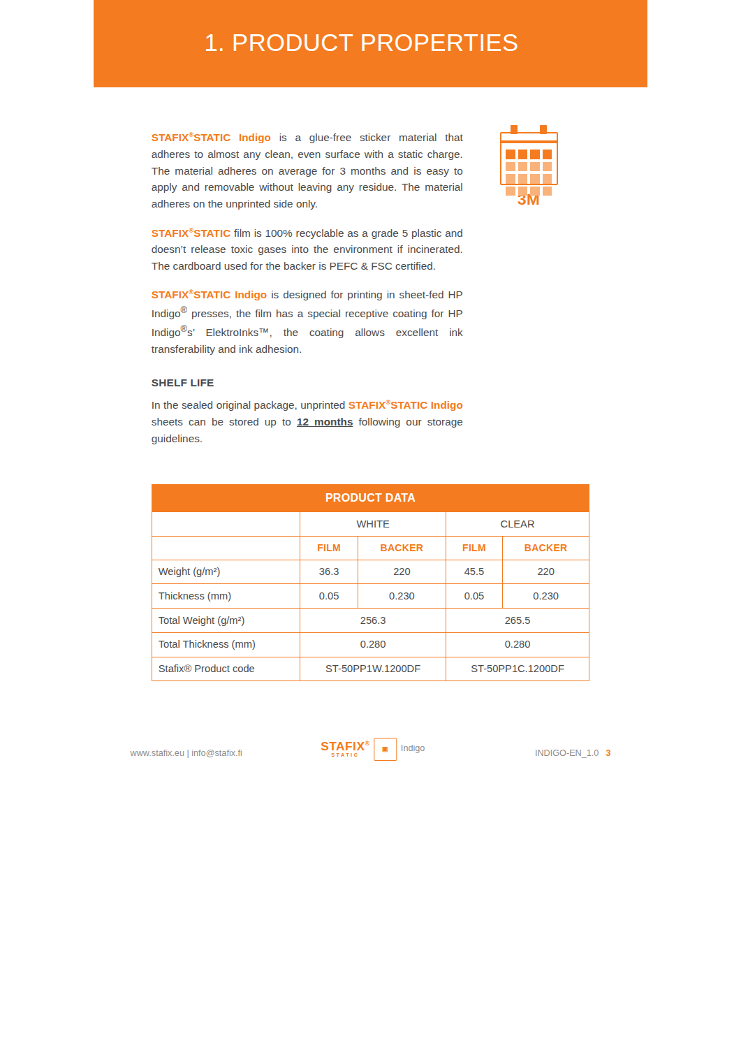1. PRODUCT PROPERTIES
3M
STAFIX®STATIC Indigo is a glue-free sticker material that adheres to almost any clean, even surface with a static charge. The material adheres on average for 3 months and is easy to apply and removable without leaving any residue. The material adheres on the unprinted side only.
STAFIX®STATIC film is 100% recyclable as a grade 5 plastic and doesn’t release toxic gases into the environment if incinerated. The cardboard used for the backer is PEFC & FSC certified.
STAFIX®STATIC Indigo is designed for printing in sheet-fed HP Indigo® presses, the film has a special receptive coating for HP Indigo®s’ ElektroInks™, the coating allows excellent ink transferability and ink adhesion.
SHELF LIFE
In the sealed original package, unprinted STAFIX®STATIC Indigo sheets can be stored up to 12 months following our storage guidelines.
| PRODUCT DATA |
| --- |
| | WHITE | CLEAR |
| | FILM | BACKER | FILM | BACKER |
| Weight (g/m²) | 36.3 | 220 | 45.5 | 220 |
| Thickness (mm) | 0.05 | 0.230 | 0.05 | 0.230 |
| Total Weight (g/m²) | 256.3 | 265.5 |
| Total Thickness (mm) | 0.280 | 0.280 |
| Stafix® Product code | ST-50PP1W.1200DF | ST-50PP1C.1200DF |
www.stafix.eu | info@stafix.fi
STAFIX®STATIC
▣
Indigo
INDIGO-EN_1.03